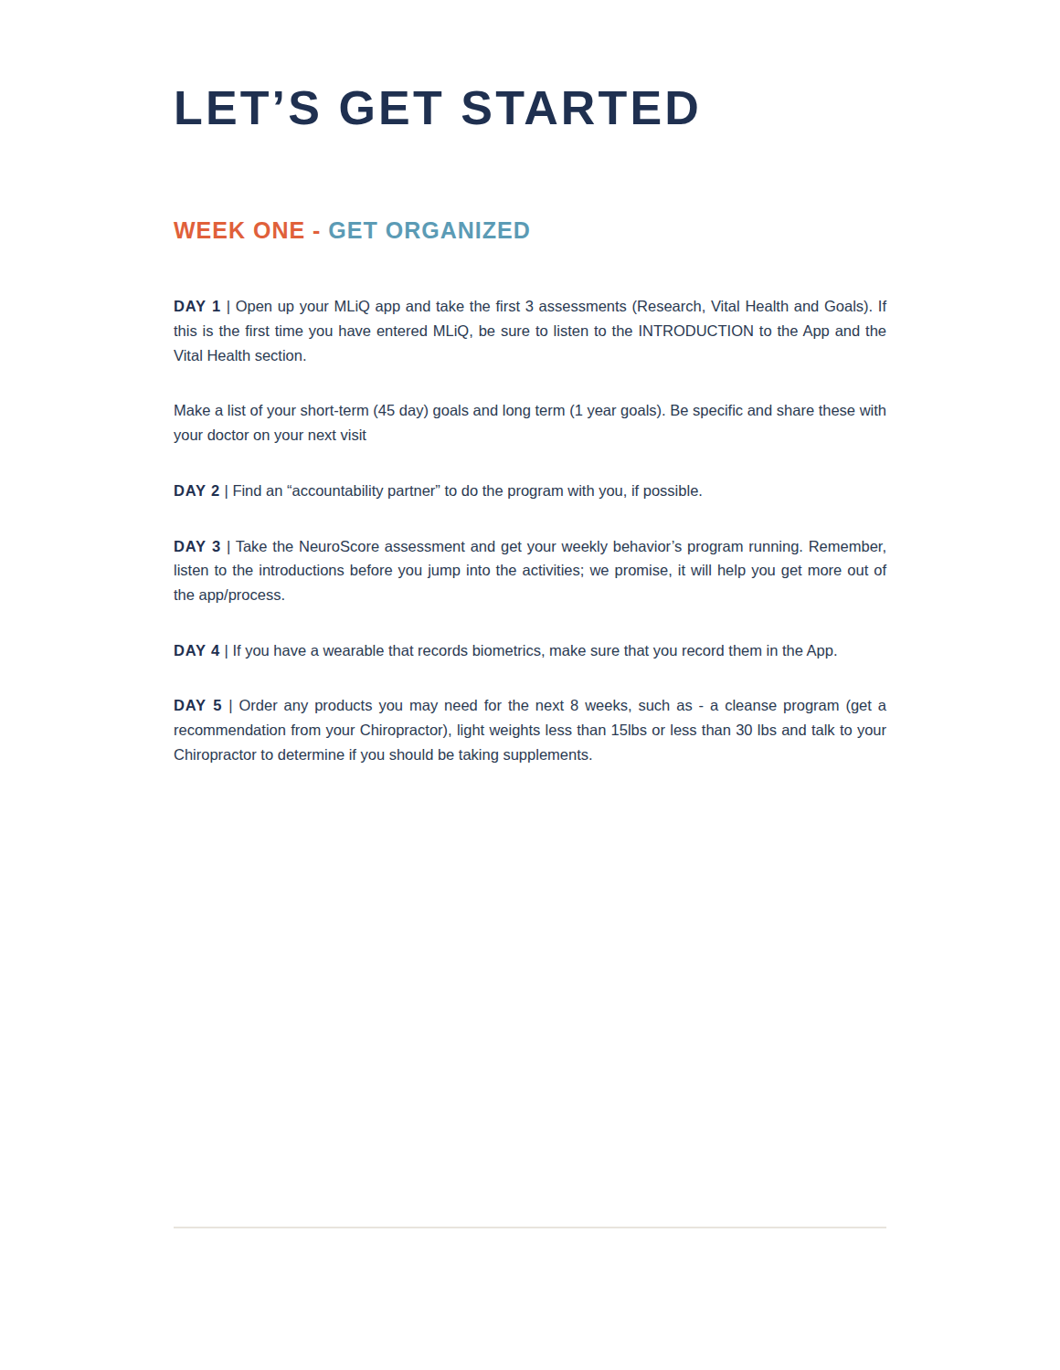LET’S GET STARTED
WEEK ONE - GET ORGANIZED
DAY 1 | Open up your MLiQ app and take the first 3 assessments (Research, Vital Health and Goals). If this is the first time you have entered MLiQ, be sure to listen to the INTRODUCTION to the App and the Vital Health section.
Make a list of your short-term (45 day) goals and long term (1 year goals). Be specific and share these with your doctor on your next visit
DAY 2 | Find an “accountability partner” to do the program with you, if possible.
DAY 3 | Take the NeuroScore assessment and get your weekly behavior’s program running. Remember, listen to the introductions before you jump into the activities; we promise, it will help you get more out of the app/process.
DAY 4 | If you have a wearable that records biometrics, make sure that you record them in the App.
DAY 5 | Order any products you may need for the next 8 weeks, such as - a cleanse program (get a recommendation from your Chiropractor), light weights less than 15lbs or less than 30 lbs and talk to your Chiropractor to determine if you should be taking supplements.